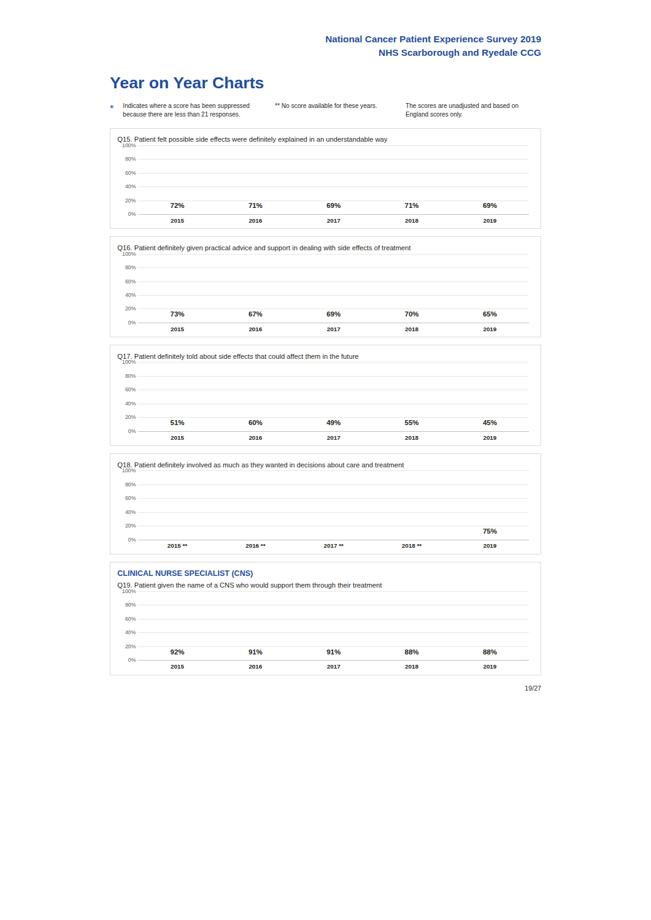National Cancer Patient Experience Survey 2019
NHS Scarborough and Ryedale CCG
Year on Year Charts
*
Indicates where a score has been suppressed because there are less than 21 responses.
** No score available for these years.
The scores are unadjusted and based on England scores only.
Q15. Patient felt possible side effects were definitely explained in an understandable way
100%
80%
60%
40%
20%
0%
72%
71%
69%
71%
69%
20152016201720182019
Q16. Patient definitely given practical advice and support in dealing with side effects of treatment
100%
80%
60%
40%
20%
0%
73%
67%
69%
70%
65%
20152016201720182019
Q17. Patient definitely told about side effects that could affect them in the future
100%
80%
60%
40%
20%
0%
51%
60%
49%
55%
45%
20152016201720182019
Q18. Patient definitely involved as much as they wanted in decisions about care and treatment
100%
80%
60%
40%
20%
0%
75%
2015 **2016 **2017 **2018 **2019
CLINICAL NURSE SPECIALIST (CNS)
Q19. Patient given the name of a CNS who would support them through their treatment
100%
80%
60%
40%
20%
0%
92%
91%
91%
88%
88%
20152016201720182019
19/27